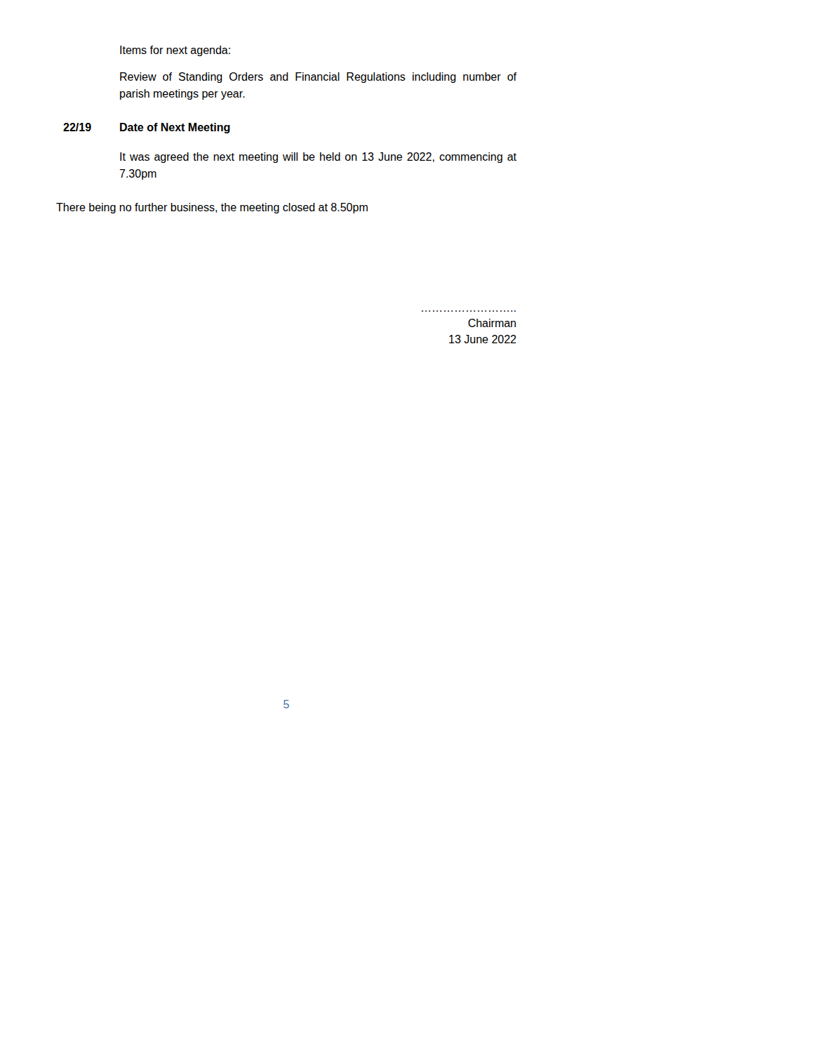Items for next agenda:
Review of Standing Orders and Financial Regulations including number of parish meetings per year.
22/19
Date of Next Meeting
It was agreed the next meeting will be held on 13 June 2022, commencing at 7.30pm
There being no further business, the meeting closed at 8.50pm
……………………..
Chairman
13 June 2022
5